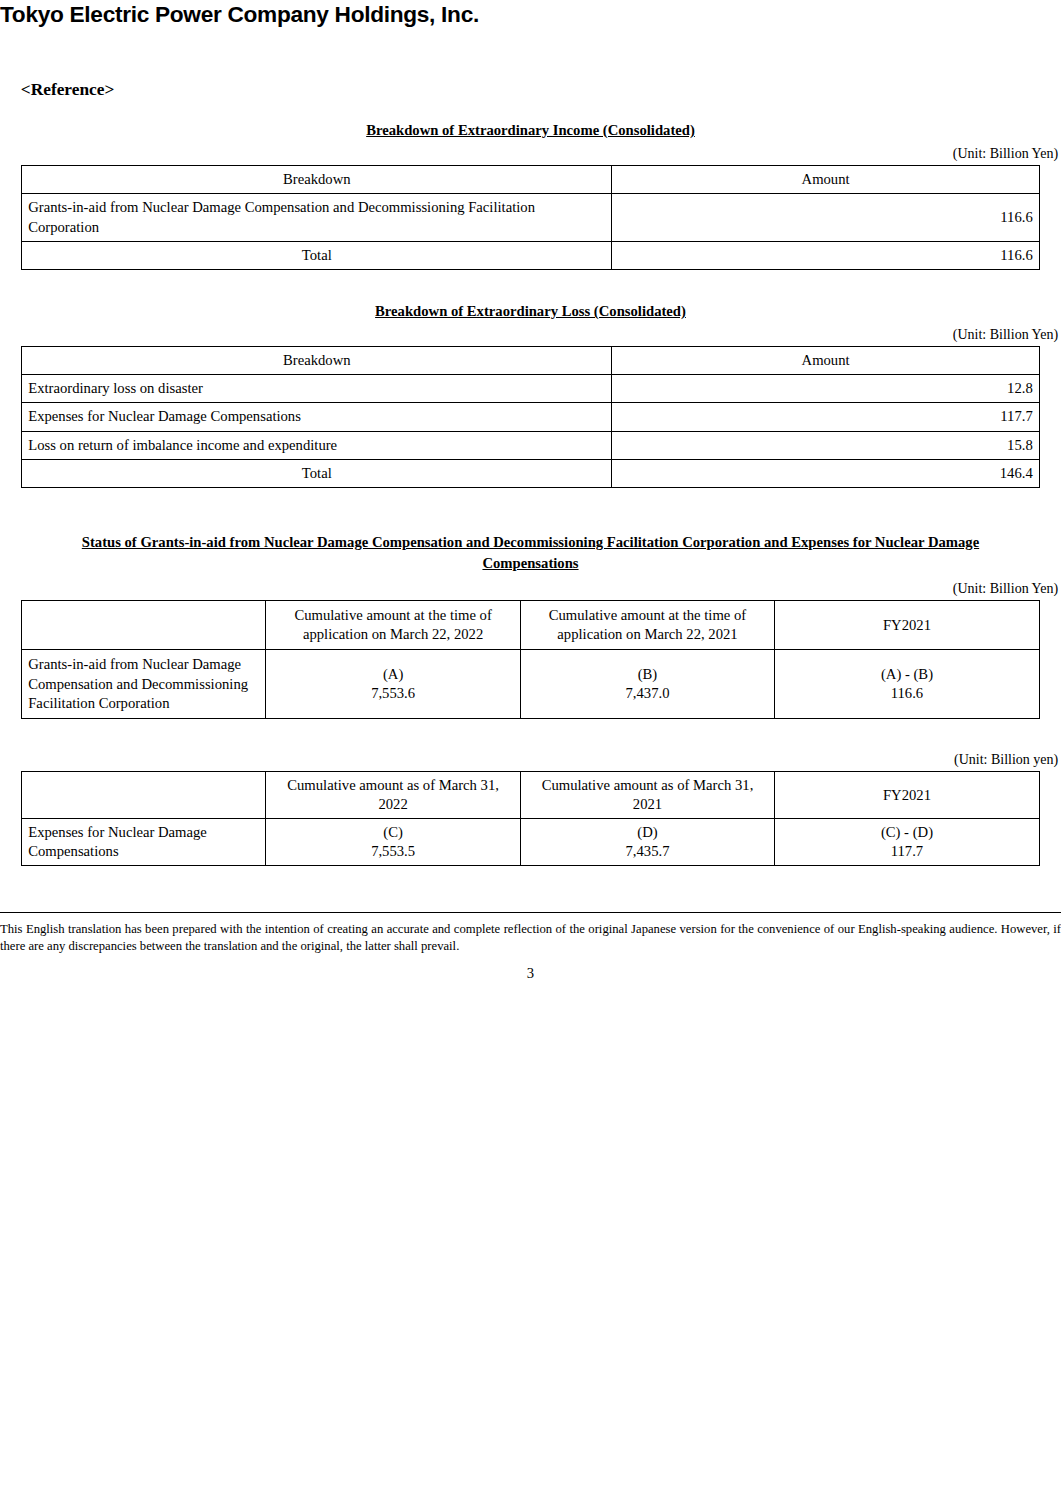Tokyo Electric Power Company Holdings, Inc.
<Reference>
Breakdown of Extraordinary Income (Consolidated)
(Unit: Billion Yen)
| Breakdown | Amount |
| Grants-in-aid from Nuclear Damage Compensation and Decommissioning Facilitation Corporation | 116.6 |
| Total | 116.6 |
Breakdown of Extraordinary Loss (Consolidated)
(Unit: Billion Yen)
| Breakdown | Amount |
| Extraordinary loss on disaster | 12.8 |
| Expenses for Nuclear Damage Compensations | 117.7 |
| Loss on return of imbalance income and expenditure | 15.8 |
| Total | 146.4 |
Status of Grants-in-aid from Nuclear Damage Compensation and Decommissioning Facilitation Corporation and Expenses for Nuclear Damage Compensations
(Unit: Billion Yen)
| | Cumulative amount at the time of application on March 22, 2022 | Cumulative amount at the time of application on March 22, 2021 | FY2021 |
| Grants-in-aid from Nuclear Damage Compensation and Decommissioning Facilitation Corporation | (A) 7,553.6 | (B) 7,437.0 | (A) - (B) 116.6 |
(Unit: Billion yen)
| | Cumulative amount as of March 31, 2022 | Cumulative amount as of March 31, 2021 | FY2021 |
| Expenses for Nuclear Damage Compensations | (C) 7,553.5 | (D) 7,435.7 | (C) - (D) 117.7 |
This English translation has been prepared with the intention of creating an accurate and complete reflection of the original Japanese version for the convenience of our English-speaking audience. However, if there are any discrepancies between the translation and the original, the latter shall prevail.
3